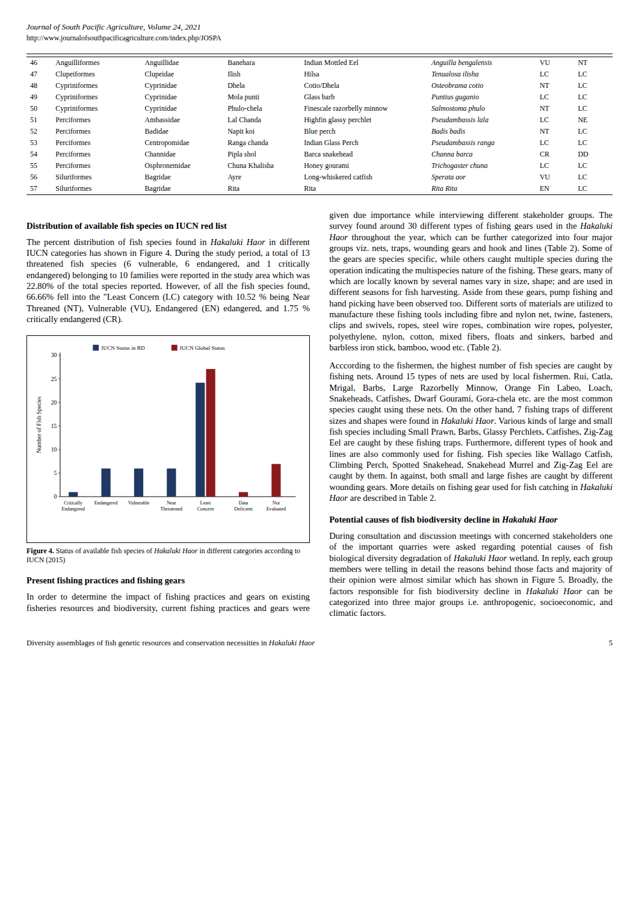Journal of South Pacific Agriculture, Volume 24, 2021
http://www.journalofsouthpacificagriculture.com/index.php/JOSPA
| 46 | Anguilliformes | Anguillidae | Banehara | Indian Mottled Eel | Anguilla bengalensis | VU | NT |
| 47 | Clupeiformes | Clupeidae | Ilish | Hilsa | Tenualosa ilisha | LC | LC |
| 48 | Cypriniformes | Cyprinidae | Dhela | Cotio/Dhela | Osteobrama cotio | NT | LC |
| 49 | Cypriniformes | Cyprinidae | Mola punti | Glass barb | Puntius guganio | LC | LC |
| 50 | Cypriniformes | Cyprinidae | Phulo-chela | Finescale razorbelly minnow | Salmostoma phulo | NT | LC |
| 51 | Perciformes | Ambassidae | Lal Chanda | Highfin glassy perchlet | Pseudambassis lala | LC | NE |
| 52 | Perciformes | Badidae | Napit koi | Blue perch | Badis badis | NT | LC |
| 53 | Perciformes | Centropomidae | Ranga chanda | Indian Glass Perch | Pseudambassis ranga | LC | LC |
| 54 | Perciformes | Channidae | Pipla shol | Barca snakehead | Channa barca | CR | DD |
| 55 | Perciformes | Osphronemidae | Chuna Khalisha | Honey gourami | Trichogaster chuna | LC | LC |
| 56 | Siluriformes | Bagridae | Ayre | Long-whiskered catfish | Sperata aor | VU | LC |
| 57 | Siluriformes | Bagridae | Rita | Rita | Rita Rita | EN | LC |
Distribution of available fish species on IUCN red list
The percent distribution of fish species found in Hakaluki Haor in different IUCN categories has shown in Figure 4. During the study period, a total of 13 threatened fish species (6 vulnerable, 6 endangered, and 1 critically endangered) belonging to 10 families were reported in the study area which was 22.80% of the total species reported. However, of all the fish species found, 66.66% fell into the "Least Concern (LC) category with 10.52 % being Near Threaned (NT), Vulnerable (VU), Endangered (EN) edangered, and 1.75 % critically endangered (CR).
0 5 10 15 20 25 30 Number of Fish Species IUCN Status in BD IUCN Global Status Critically Endangered Endangered Vulnerable Near Threatened Least Concern Data Deficient Not Evaluated
Figure 4. Status of available fish species of Hakaluki Haor in different categories according to IUCN (2015)
Present fishing practices and fishing gears
In order to determine the impact of fishing practices and gears on existing fisheries resources and biodiversity, current fishing practices and gears were given due importance while interviewing different stakeholder groups. The survey found around 30 different types of fishing gears used in the Hakaluki Haor throughout the year, which can be further categorized into four major groups viz. nets, traps, wounding gears and hook and lines (Table 2). Some of the gears are species specific, while others caught multiple species during the operation indicating the multispecies nature of the fishing. These gears, many of which are locally known by several names vary in size, shape; and are used in different seasons for fish harvesting. Aside from these gears, pump fishing and hand picking have been observed too. Different sorts of materials are utilized to manufacture these fishing tools including fibre and nylon net, twine, fasteners, clips and swivels, ropes, steel wire ropes, combination wire ropes, polyester, polyethylene, nylon, cotton, mixed fibers, floats and sinkers, barbed and barbless iron stick, bamboo, wood etc. (Table 2).
Acccording to the fishermen, the highest number of fish species are caught by fishing nets. Around 15 types of nets are used by local fishermen. Rui, Catla, Mrigal, Barbs, Large Razorbelly Minnow, Orange Fin Labeo, Loach, Snakeheads, Catfishes, Dwarf Gourami, Gora-chela etc. are the most common species caught using these nets. On the other hand, 7 fishing traps of different sizes and shapes were found in Hakaluki Haor. Various kinds of large and small fish species including Small Prawn, Barbs, Glassy Perchlets, Catfishes, Zig-Zag Eel are caught by these fishing traps. Furthermore, different types of hook and lines are also commonly used for fishing. Fish species like Wallago Catfish, Climbing Perch, Spotted Snakehead, Snakehead Murrel and Zig-Zag Eel are caught by them. In against, both small and large fishes are caught by different wounding gears. More details on fishing gear used for fish catching in Hakaluki Haor are described in Table 2.
Potential causes of fish biodiversity decline in Hakaluki Haor
During consultation and discussion meetings with concerned stakeholders one of the important quarries were asked regarding potential causes of fish biological diversity degradation of Hakaluki Haor wetland. In reply, each group members were telling in detail the reasons behind those facts and majority of their opinion were almost similar which has shown in Figure 5. Broadly, the factors responsible for fish biodiversity decline in Hakaluki Haor can be categorized into three major groups i.e. anthropogenic, socioeconomic, and climatic factors.
Diversity assemblages of fish genetic resources and conservation necessities in Hakaluki Haor
5